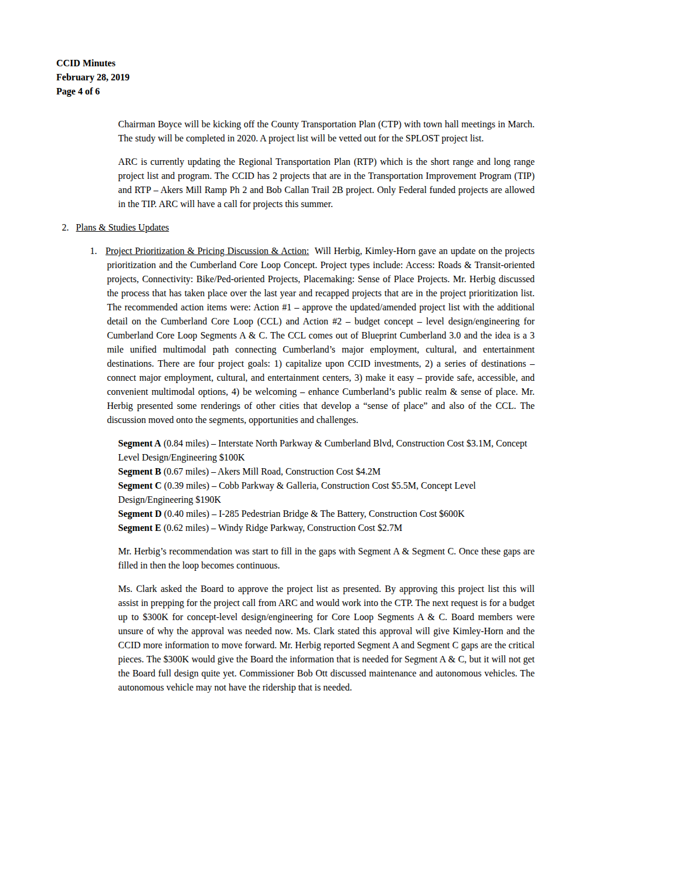CCID Minutes
February 28, 2019
Page 4 of 6
Chairman Boyce will be kicking off the County Transportation Plan (CTP) with town hall meetings in March. The study will be completed in 2020. A project list will be vetted out for the SPLOST project list.
ARC is currently updating the Regional Transportation Plan (RTP) which is the short range and long range project list and program. The CCID has 2 projects that are in the Transportation Improvement Program (TIP) and RTP – Akers Mill Ramp Ph 2 and Bob Callan Trail 2B project. Only Federal funded projects are allowed in the TIP. ARC will have a call for projects this summer.
2. Plans & Studies Updates
1. Project Prioritization & Pricing Discussion & Action: Will Herbig, Kimley-Horn gave an update on the projects prioritization and the Cumberland Core Loop Concept. Project types include: Access: Roads & Transit-oriented projects, Connectivity: Bike/Ped-oriented Projects, Placemaking: Sense of Place Projects. Mr. Herbig discussed the process that has taken place over the last year and recapped projects that are in the project prioritization list. The recommended action items were: Action #1 – approve the updated/amended project list with the additional detail on the Cumberland Core Loop (CCL) and Action #2 – budget concept – level design/engineering for Cumberland Core Loop Segments A & C. The CCL comes out of Blueprint Cumberland 3.0 and the idea is a 3 mile unified multimodal path connecting Cumberland’s major employment, cultural, and entertainment destinations. There are four project goals: 1) capitalize upon CCID investments, 2) a series of destinations – connect major employment, cultural, and entertainment centers, 3) make it easy – provide safe, accessible, and convenient multimodal options, 4) be welcoming – enhance Cumberland’s public realm & sense of place. Mr. Herbig presented some renderings of other cities that develop a “sense of place” and also of the CCL. The discussion moved onto the segments, opportunities and challenges.
Segment A (0.84 miles) – Interstate North Parkway & Cumberland Blvd, Construction Cost $3.1M, Concept Level Design/Engineering $100K
Segment B (0.67 miles) – Akers Mill Road, Construction Cost $4.2M
Segment C (0.39 miles) – Cobb Parkway & Galleria, Construction Cost $5.5M, Concept Level Design/Engineering $190K
Segment D (0.40 miles) – I-285 Pedestrian Bridge & The Battery, Construction Cost $600K
Segment E (0.62 miles) – Windy Ridge Parkway, Construction Cost $2.7M
Mr. Herbig’s recommendation was start to fill in the gaps with Segment A & Segment C. Once these gaps are filled in then the loop becomes continuous.
Ms. Clark asked the Board to approve the project list as presented. By approving this project list this will assist in prepping for the project call from ARC and would work into the CTP. The next request is for a budget up to $300K for concept-level design/engineering for Core Loop Segments A & C. Board members were unsure of why the approval was needed now. Ms. Clark stated this approval will give Kimley-Horn and the CCID more information to move forward. Mr. Herbig reported Segment A and Segment C gaps are the critical pieces. The $300K would give the Board the information that is needed for Segment A & C, but it will not get the Board full design quite yet. Commissioner Bob Ott discussed maintenance and autonomous vehicles. The autonomous vehicle may not have the ridership that is needed.